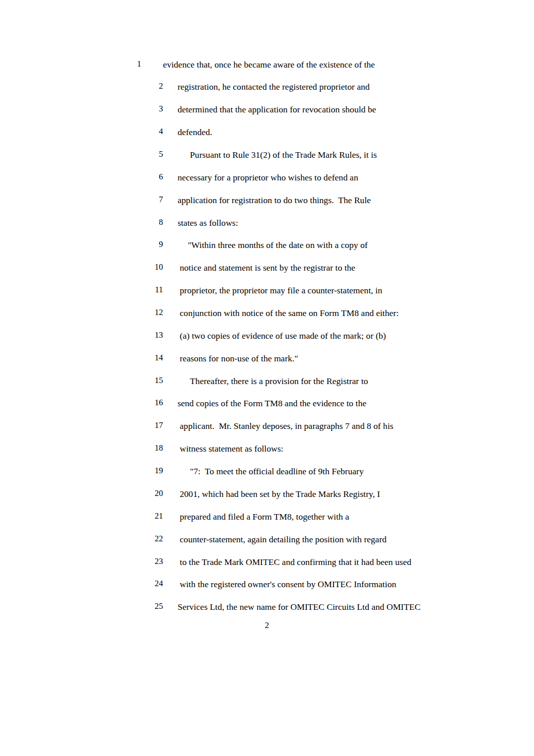| 1 | evidence that, once he became aware of the existence of the |
| 2 | registration, he contacted the registered proprietor and |
| 3 | determined that the application for revocation should be |
| 4 | defended. |
| 5 | Pursuant to Rule 31(2) of the Trade Mark Rules, it is |
| 6 | necessary for a proprietor who wishes to defend an |
| 7 | application for registration to do two things. The Rule |
| 8 | states as follows: |
| 9 | "Within three months of the date on with a copy of |
| 10 | notice and statement is sent by the registrar to the |
| 11 | proprietor, the proprietor may file a counter-statement, in |
| 12 | conjunction with notice of the same on Form TM8 and either: |
| 13 | (a) two copies of evidence of use made of the mark; or (b) |
| 14 | reasons for non-use of the mark." |
| 15 | Thereafter, there is a provision for the Registrar to |
| 16 | send copies of the Form TM8 and the evidence to the |
| 17 | applicant. Mr. Stanley deposes, in paragraphs 7 and 8 of his |
| 18 | witness statement as follows: |
| 19 | "7: To meet the official deadline of 9th February |
| 20 | 2001, which had been set by the Trade Marks Registry, I |
| 21 | prepared and filed a Form TM8, together with a |
| 22 | counter-statement, again detailing the position with regard |
| 23 | to the Trade Mark OMITEC and confirming that it had been used |
| 24 | with the registered owner's consent by OMITEC Information |
| 25 | Services Ltd, the new name for OMITEC Circuits Ltd and OMITEC |
2